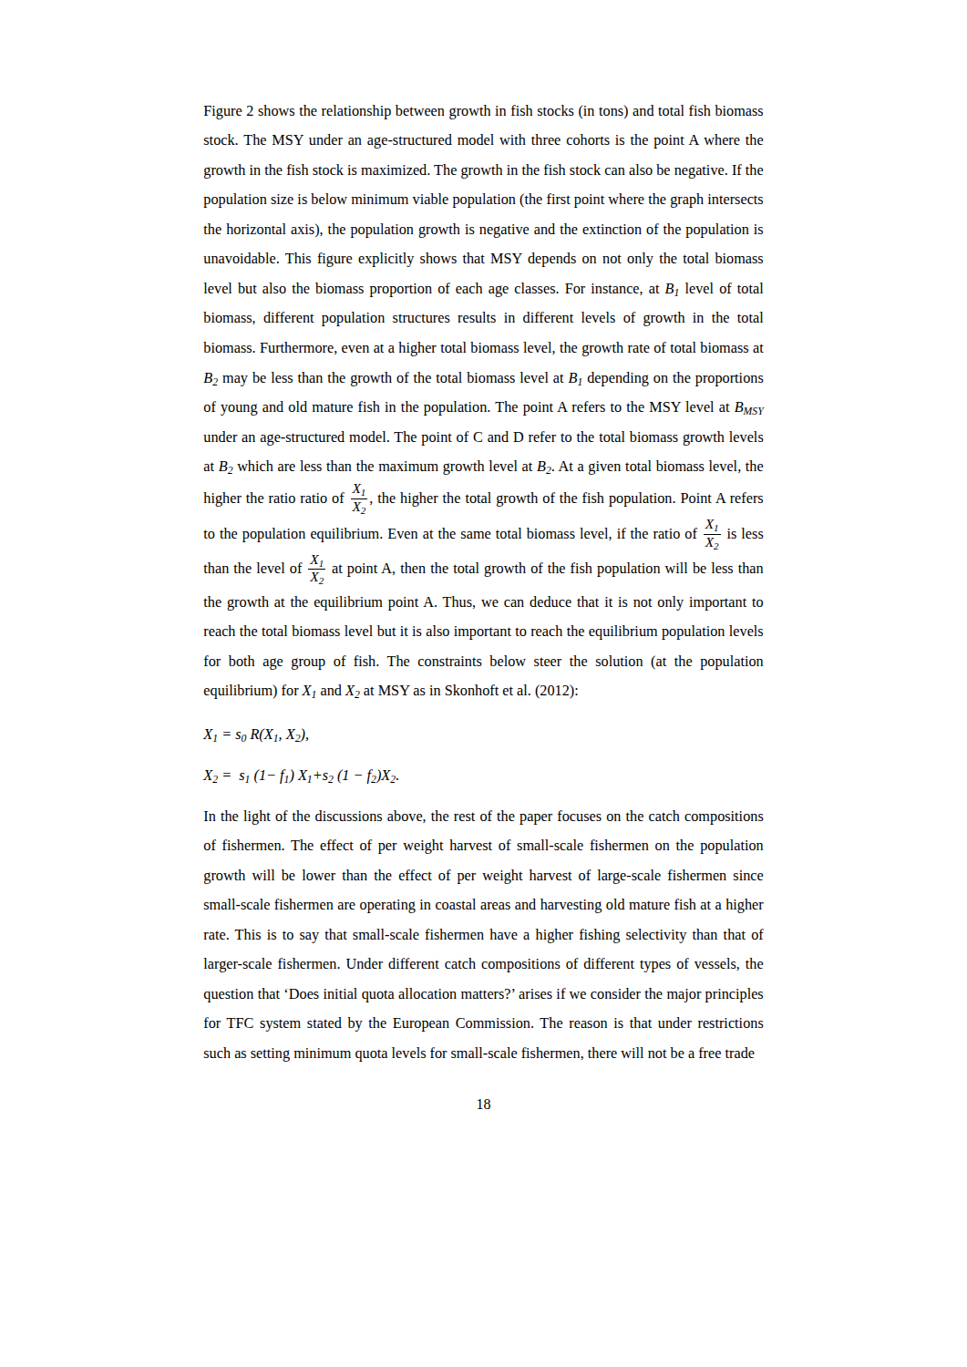Figure 2 shows the relationship between growth in fish stocks (in tons) and total fish biomass stock. The MSY under an age-structured model with three cohorts is the point A where the growth in the fish stock is maximized. The growth in the fish stock can also be negative. If the population size is below minimum viable population (the first point where the graph intersects the horizontal axis), the population growth is negative and the extinction of the population is unavoidable. This figure explicitly shows that MSY depends on not only the total biomass level but also the biomass proportion of each age classes. For instance, at B1 level of total biomass, different population structures results in different levels of growth in the total biomass. Furthermore, even at a higher total biomass level, the growth rate of total biomass at B2 may be less than the growth of the total biomass level at B1 depending on the proportions of young and old mature fish in the population. The point A refers to the MSY level at BMSY under an age-structured model. The point of C and D refer to the total biomass growth levels at B2 which are less than the maximum growth level at B2. At a given total biomass level, the higher the ratio ratio of X1 X2, the higher the total growth of the fish population. Point A refers to the population equilibrium. Even at the same total biomass level, if the ratio of X1 X2 is less than the level of X1 X2 at point A, then the total growth of the fish population will be less than the growth at the equilibrium point A. Thus, we can deduce that it is not only important to reach the total biomass level but it is also important to reach the equilibrium population levels for both age group of fish. The constraints below steer the solution (at the population equilibrium) for X1 and X2 at MSY as in Skonhoft et al. (2012):
X1 = s0 R(X1, X2), X2 = s1 (1− f1) X1+s2 (1 − f2)X2.
In the light of the discussions above, the rest of the paper focuses on the catch compositions of fishermen. The effect of per weight harvest of small-scale fishermen on the population growth will be lower than the effect of per weight harvest of large-scale fishermen since small-scale fishermen are operating in coastal areas and harvesting old mature fish at a higher rate. This is to say that small-scale fishermen have a higher fishing selectivity than that of larger-scale fishermen. Under different catch compositions of different types of vessels, the question that ‘Does initial quota allocation matters?’ arises if we consider the major principles for TFC system stated by the European Commission. The reason is that under restrictions such as setting minimum quota levels for small-scale fishermen, there will not be a free trade
18